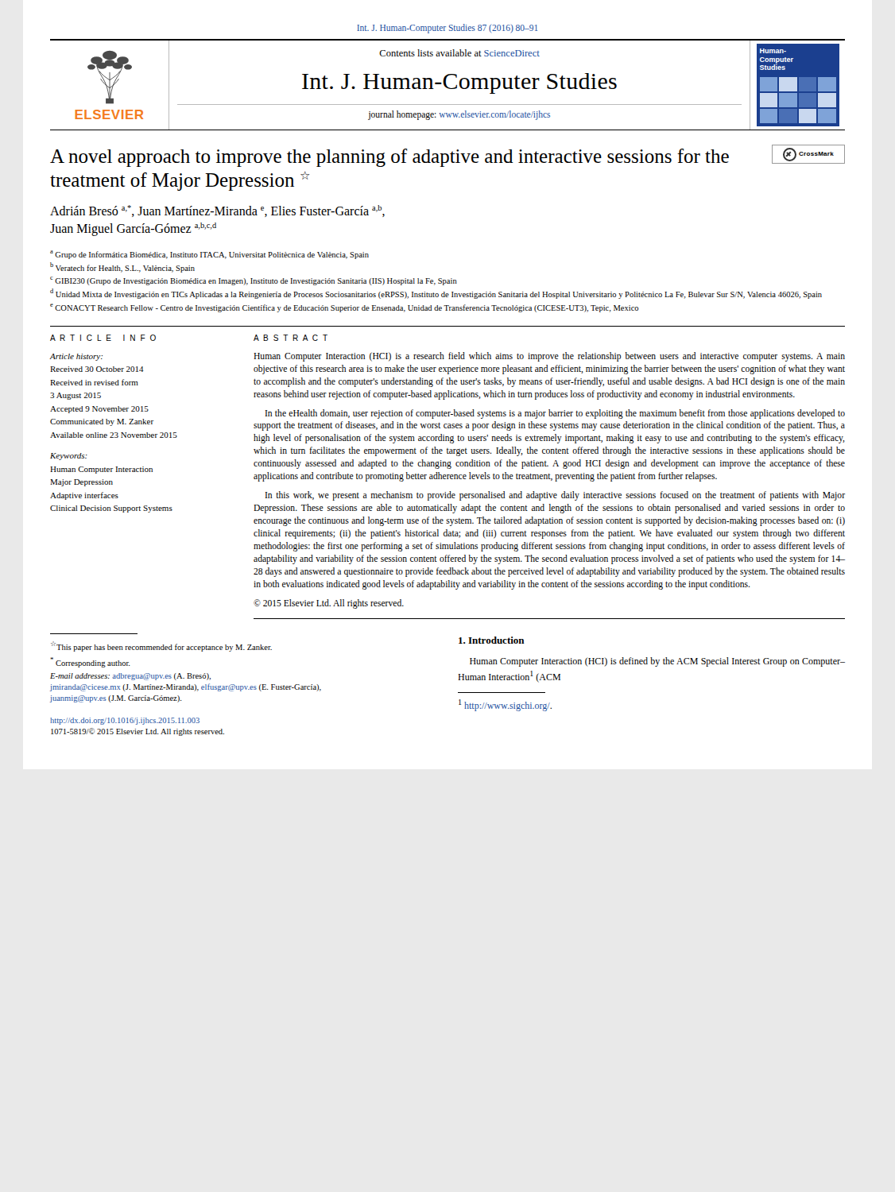Int. J. Human-Computer Studies 87 (2016) 80–91
ELSEVIER
Contents lists available at ScienceDirect
Int. J. Human-Computer Studies
journal homepage: www.elsevier.com/locate/ijhcs
Human-
Computer
Studies
A novel approach to improve the planning of adaptive and interactive sessions for the treatment of Major Depression ☆
CrossMark
Adrián Bresó a,*, Juan Martínez-Miranda e, Elies Fuster-García a,b,
Juan Miguel García-Gómez a,b,c,d
a Grupo de Informática Biomédica, Instituto ITACA, Universitat Politècnica de València, Spain
b Veratech for Health, S.L., València, Spain
c GIBI230 (Grupo de Investigación Biomédica en Imagen), Instituto de Investigación Sanitaria (IIS) Hospital la Fe, Spain
d Unidad Mixta de Investigación en TICs Aplicadas a la Reingeniería de Procesos Sociosanitarios (eRPSS), Instituto de Investigación Sanitaria del Hospital Universitario y Politécnico La Fe, Bulevar Sur S/N, Valencia 46026, Spain
e CONACYT Research Fellow - Centro de Investigación Científica y de Educación Superior de Ensenada, Unidad de Transferencia Tecnológica (CICESE-UT3), Tepic, Mexico
A R T I C L E I N F O
Article history:
Received 30 October 2014
Received in revised form
3 August 2015
Accepted 9 November 2015
Communicated by M. Zanker
Available online 23 November 2015
Keywords:
Human Computer Interaction
Major Depression
Adaptive interfaces
Clinical Decision Support Systems
A B S T R A C T
Human Computer Interaction (HCI) is a research field which aims to improve the relationship between users and interactive computer systems. A main objective of this research area is to make the user experience more pleasant and efficient, minimizing the barrier between the users' cognition of what they want to accomplish and the computer's understanding of the user's tasks, by means of user-friendly, useful and usable designs. A bad HCI design is one of the main reasons behind user rejection of computer-based applications, which in turn produces loss of productivity and economy in industrial environments.
In the eHealth domain, user rejection of computer-based systems is a major barrier to exploiting the maximum benefit from those applications developed to support the treatment of diseases, and in the worst cases a poor design in these systems may cause deterioration in the clinical condition of the patient. Thus, a high level of personalisation of the system according to users' needs is extremely important, making it easy to use and contributing to the system's efficacy, which in turn facilitates the empowerment of the target users. Ideally, the content offered through the interactive sessions in these applications should be continuously assessed and adapted to the changing condition of the patient. A good HCI design and development can improve the acceptance of these applications and contribute to promoting better adherence levels to the treatment, preventing the patient from further relapses.
In this work, we present a mechanism to provide personalised and adaptive daily interactive sessions focused on the treatment of patients with Major Depression. These sessions are able to automatically adapt the content and length of the sessions to obtain personalised and varied sessions in order to encourage the continuous and long-term use of the system. The tailored adaptation of session content is supported by decision-making processes based on: (i) clinical requirements; (ii) the patient's historical data; and (iii) current responses from the patient. We have evaluated our system through two different methodologies: the first one performing a set of simulations producing different sessions from changing input conditions, in order to assess different levels of adaptability and variability of the session content offered by the system. The second evaluation process involved a set of patients who used the system for 14–28 days and answered a questionnaire to provide feedback about the perceived level of adaptability and variability produced by the system. The obtained results in both evaluations indicated good levels of adaptability and variability in the content of the sessions according to the input conditions.
© 2015 Elsevier Ltd. All rights reserved.
☆This paper has been recommended for acceptance by M. Zanker.
* Corresponding author.
E-mail addresses: adbregua@upv.es (A. Bresó),
jmiranda@cicese.mx (J. Martínez-Miranda), elfusgar@upv.es (E. Fuster-García),
juanmig@upv.es (J.M. García-Gómez).
http://dx.doi.org/10.1016/j.ijhcs.2015.11.003
1071-5819/© 2015 Elsevier Ltd. All rights reserved.
1. Introduction
Human Computer Interaction (HCI) is defined by the ACM Special Interest Group on Computer–Human Interaction1 (ACM
1 http://www.sigchi.org/.